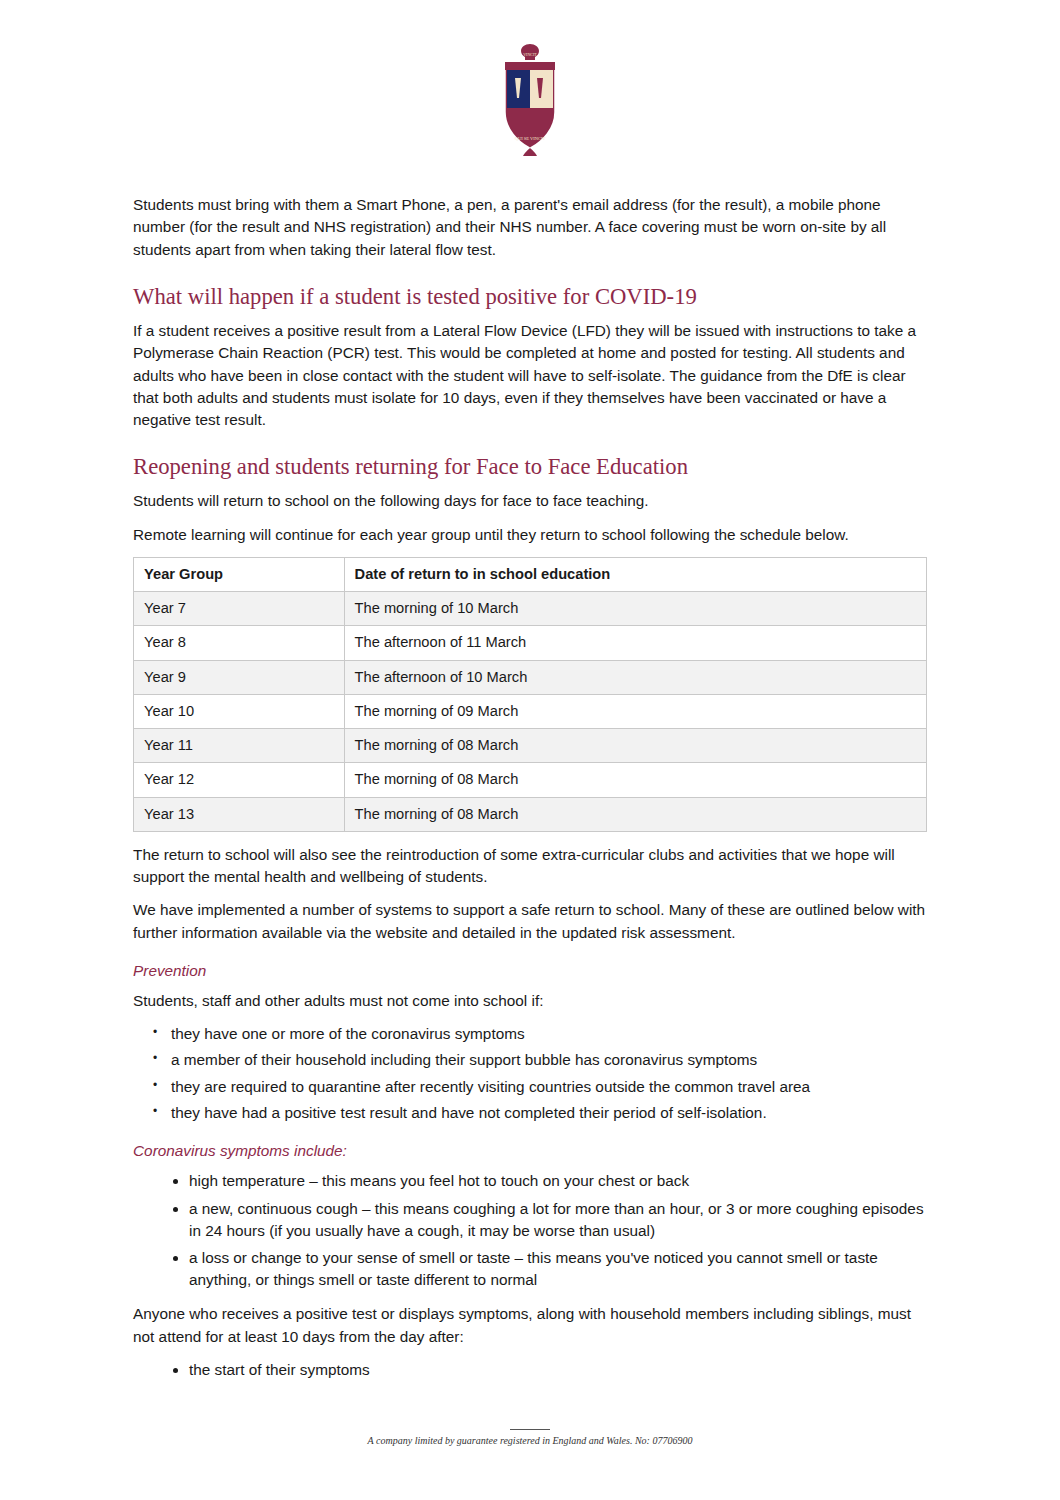VINCIT QUI SE VINCIT
Students must bring with them a Smart Phone, a pen, a parent's email address (for the result), a mobile phone number (for the result and NHS registration) and their NHS number. A face covering must be worn on-site by all students apart from when taking their lateral flow test.
What will happen if a student is tested positive for COVID-19
If a student receives a positive result from a Lateral Flow Device (LFD) they will be issued with instructions to take a Polymerase Chain Reaction (PCR) test. This would be completed at home and posted for testing. All students and adults who have been in close contact with the student will have to self-isolate. The guidance from the DfE is clear that both adults and students must isolate for 10 days, even if they themselves have been vaccinated or have a negative test result.
Reopening and students returning for Face to Face Education
Students will return to school on the following days for face to face teaching.
Remote learning will continue for each year group until they return to school following the schedule below.
| Year Group | Date of return to in school education |
| --- | --- |
| Year 7 | The morning of 10 March |
| Year 8 | The afternoon of 11 March |
| Year 9 | The afternoon of 10 March |
| Year 10 | The morning of 09 March |
| Year 11 | The morning of 08 March |
| Year 12 | The morning of 08 March |
| Year 13 | The morning of 08 March |
The return to school will also see the reintroduction of some extra-curricular clubs and activities that we hope will support the mental health and wellbeing of students.
We have implemented a number of systems to support a safe return to school. Many of these are outlined below with further information available via the website and detailed in the updated risk assessment.
Prevention
Students, staff and other adults must not come into school if:
they have one or more of the coronavirus symptoms
a member of their household including their support bubble has coronavirus symptoms
they are required to quarantine after recently visiting countries outside the common travel area
they have had a positive test result and have not completed their period of self-isolation.
Coronavirus symptoms include:
high temperature – this means you feel hot to touch on your chest or back
a new, continuous cough – this means coughing a lot for more than an hour, or 3 or more coughing episodes in 24 hours (if you usually have a cough, it may be worse than usual)
a loss or change to your sense of smell or taste – this means you've noticed you cannot smell or taste anything, or things smell or taste different to normal
Anyone who receives a positive test or displays symptoms, along with household members including siblings, must not attend for at least 10 days from the day after:
the start of their symptoms
A company limited by guarantee registered in England and Wales. No: 07706900